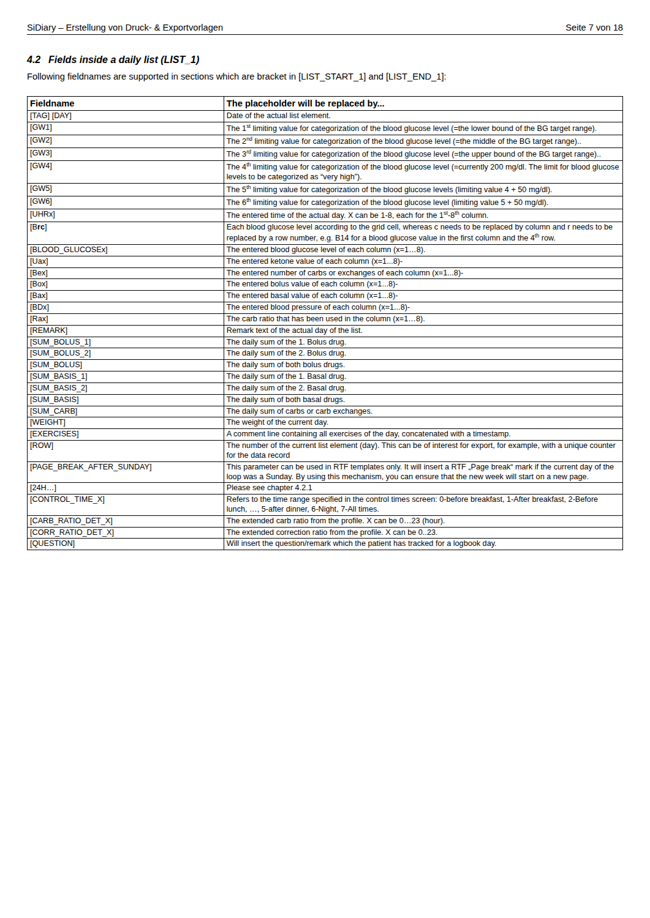SiDiary – Erstellung von Druck- & Exportvorlagen Seite 7 von 18
4.2 Fields inside a daily list (LIST_1)
Following fieldnames are supported in sections which are bracket in [LIST_START_1] and [LIST_END_1]:
| Fieldname | The placeholder will be replaced by... |
| --- | --- |
| [TAG] [DAY] | Date of the actual list element. |
| [GW1] | The 1 st limiting value for categorization of the blood glucose level (=the lower bound of the BG target range). |
| [GW2] | The 2 nd limiting value for categorization of the blood glucose level (=the middle of the BG target range).. |
| [GW3] | The 3 rd limiting value for categorization of the blood glucose level (=the upper bound of the BG target range).. |
| [GW4] | The 4 th limiting value for categorization of the blood glucose level (=currently 200 mg/dl. The limit for blood glucose levels to be categorized as “very high”). |
| [GW5] | The 5 th limiting value for categorization of the blood glucose levels (limiting value 4 + 50 mg/dl). |
| [GW6] | The 6 th limiting value for categorization of the blood glucose level (limiting value 5 + 50 mg/dl). |
| [UHRx] | The entered time of the actual day. X can be 1-8, each for the 1 st -8 th column. |
| [B rc ] | Each blood glucose level according to the grid cell, whereas c needs to be replaced by column and r needs to be replaced by a row number, e.g. B14 for a blood glucose value in the first column and the 4 th row. |
| [BLOOD_GLUCOSEx] | The entered blood glucose level of each column (x=1…8). |
| [Uax] | The entered ketone value of each column (x=1...8)- |
| [Bex] | The entered number of carbs or exchanges of each column (x=1...8)- |
| [Box] | The entered bolus value of each column (x=1...8)- |
| [Bax] | The entered basal value of each column (x=1...8)- |
| [BDx] | The entered blood pressure of each column (x=1...8)- |
| [Rax] | The carb ratio that has been used in the column (x=1…8). |
| [REMARK] | Remark text of the actual day of the list. |
| [SUM_BOLUS_1] | The daily sum of the 1. Bolus drug. |
| [SUM_BOLUS_2] | The daily sum of the 2. Bolus drug. |
| [SUM_BOLUS] | The daily sum of both bolus drugs. |
| [SUM_BASIS_1] | The daily sum of the 1. Basal drug. |
| [SUM_BASIS_2] | The daily sum of the 2. Basal drug. |
| [SUM_BASIS] | The daily sum of both basal drugs. |
| [SUM_CARB] | The daily sum of carbs or carb exchanges. |
| [WEIGHT] | The weight of the current day. |
| [EXERCISES] | A comment line containing all exercises of the day, concatenated with a timestamp. |
| [ROW] | The number of the current list element (day). This can be of interest for export, for example, with a unique counter for the data record |
| [PAGE_BREAK_AFTER_SUNDAY] | This parameter can be used in RTF templates only. It will insert a RTF „Page break“ mark if the current day of the loop was a Sunday. By using this mechanism, you can ensure that the new week will start on a new page. |
| [24H…] | Please see chapter 4.2.1 |
| [CONTROL_TIME_X] | Refers to the time range specified in the control times screen: 0-before breakfast, 1-After breakfast, 2-Before lunch, …, 5-after dinner, 6-Night, 7-All times. |
| [CARB_RATIO_DET_X] | The extended carb ratio from the profile. X can be 0…23 (hour). |
| [CORR_RATIO_DET_X] | The extended correction ratio from the profile. X can be 0..23. |
| [QUESTION] | Will insert the question/remark which the patient has tracked for a logbook day. |